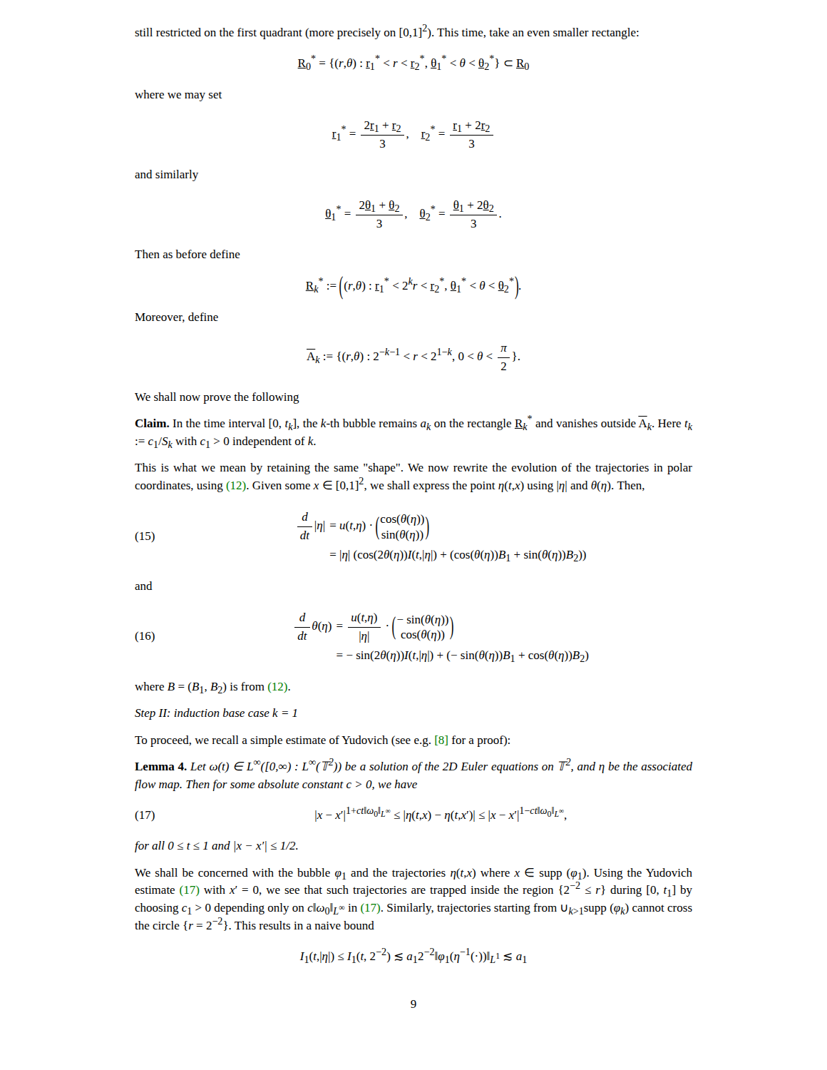still restricted on the first quadrant (more precisely on [0,1]2). This time, take an even smaller rectangle:
R0* = {(r,θ) : r1* < r < r2*, θ1* < θ < θ2*} ⊂ R0
where we may set
r1* = 2r1 + r23, r2* = r1 + 2r23
and similarly
θ1* = 2θ1 + θ23, θ2* = θ1 + 2θ23.
Then as before define
Rk* := (r,θ) : r1* < 2kr < r2*, θ1* < θ < θ2*.
Moreover, define
Ak := {(r,θ) : 2−k−1 < r < 21−k, 0 < θ < π 2}.
We shall now prove the following
Claim. In the time interval [0, tk], the k-th bubble remains ak on the rectangle Rk* and vanishes outside Ak. Here tk := c1/Sk with c1 > 0 independent of k.
This is what we mean by retaining the same "shape". We now rewrite the evolution of the trajectories in polar coordinates, using (12). Given some x ∈ [0,1]2, we shall express the point η(t,x) using |η| and θ(η). Then,
(15)
| d dt / η / | = u ( t , η ) · cos( θ ( η )) sin( θ ( η )) |
| | = / η / (cos(2 θ ( η )) I ( t ,/ η /) + (cos( θ ( η )) B 1 + sin( θ ( η )) B 2 )) |
and
(16)
| d dt θ ( η ) | = u ( t , η ) / η / · − sin( θ ( η )) cos( θ ( η )) |
| | = − sin(2 θ ( η )) I ( t ,/ η /) + (− sin( θ ( η )) B 1 + cos( θ ( η )) B 2 ) |
where B = (B1, B2) is from (12).
Step II: induction base case k = 1
To proceed, we recall a simple estimate of Yudovich (see e.g. [8] for a proof):
Lemma 4. Let ω(t) ∈ L∞([0,∞) : L∞(𝕋2)) be a solution of the 2D Euler equations on 𝕋2, and η be the associated flow map. Then for some absolute constant c > 0, we have
(17)
|x − x′|1+ct‖ω0‖L∞ ≤ |η(t,x) − η(t,x′)| ≤ |x − x′|1−ct‖ω0‖L∞,
for all 0 ≤ t ≤ 1 and |x − x′| ≤ 1/2.
We shall be concerned with the bubble φ1 and the trajectories η(t,x) where x ∈ supp (φ1). Using the Yudovich estimate (17) with x′ = 0, we see that such trajectories are trapped inside the region {2−2 ≤ r} during [0, t1] by choosing c1 > 0 depending only on c‖ω0‖L∞ in (17). Similarly, trajectories starting from ∪k>1supp (φk) cannot cross the circle {r = 2−2}. This results in a naive bound
I1(t,|η|) ≤ I1(t, 2−2) ≲ a12−2‖φ1(η−1(·))‖L1 ≲ a1
9